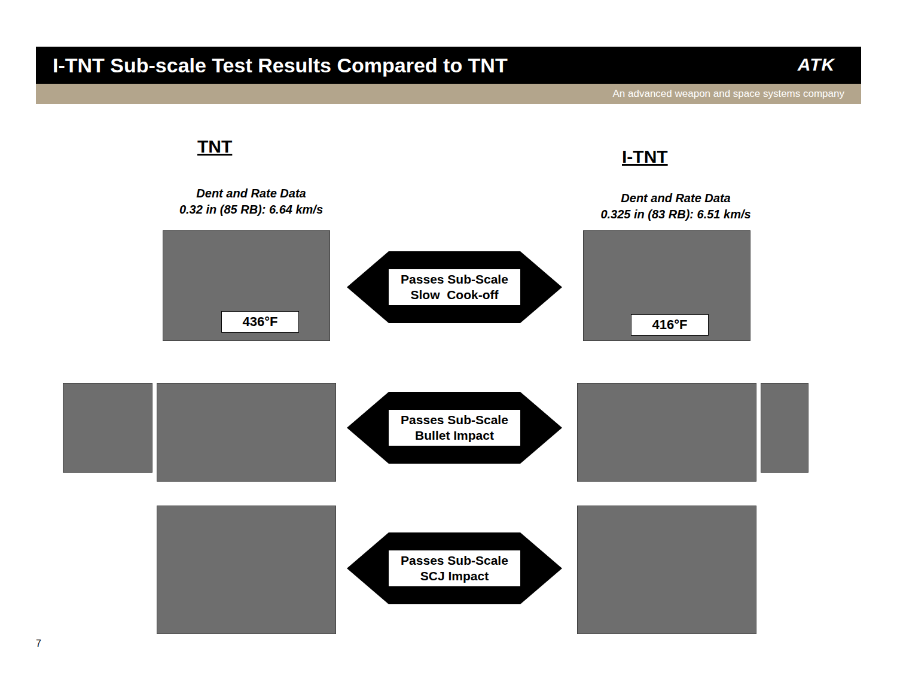I-TNT Sub-scale Test Results Compared to TNT
ATK
An advanced weapon and space systems company
TNT
I-TNT
Dent and Rate Data
0.32 in (85 RB): 6.64 km/s
Dent and Rate Data
0.325 in (83 RB): 6.51 km/s
436°F
416°F
Passes Sub-Scale
Slow Cook-off
Passes Sub-Scale
Bullet Impact
Passes Sub-Scale
SCJ Impact
7